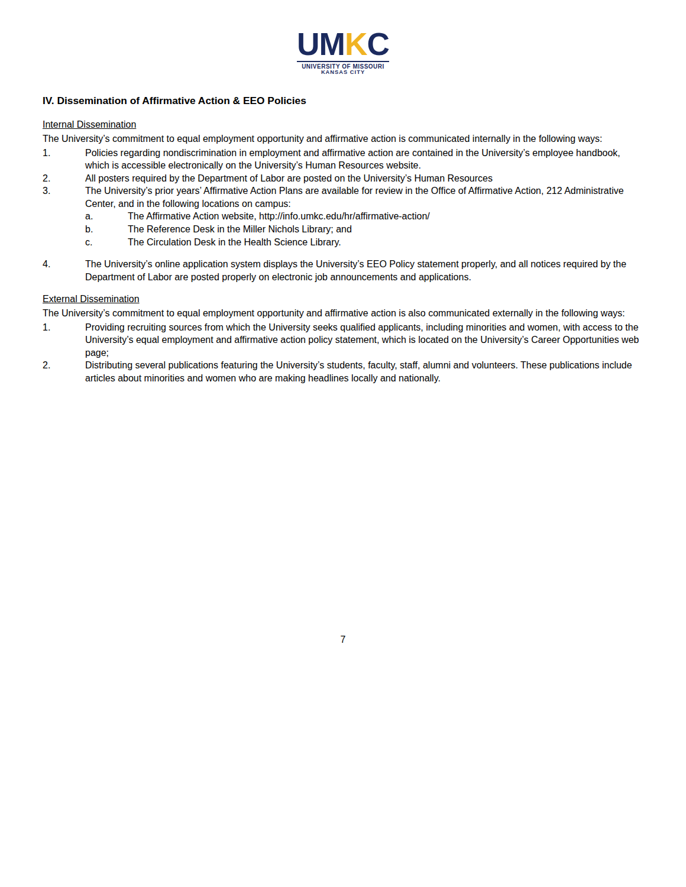UMKC
UNIVERSITY OF MISSOURI
KANSAS CITY
IV. Dissemination of Affirmative Action & EEO Policies
Internal Dissemination
The University’s commitment to equal employment opportunity and affirmative action is communicated internally in the following ways:
1. Policies regarding nondiscrimination in employment and affirmative action are contained in the University’s employee handbook, which is accessible electronically on the University’s Human Resources website.
2. All posters required by the Department of Labor are posted on the University’s Human Resources
3. The University’s prior years’ Affirmative Action Plans are available for review in the Office of Affirmative Action, 212 Administrative Center, and in the following locations on campus:
a. The Affirmative Action website, http://info.umkc.edu/hr/affirmative-action/
b. The Reference Desk in the Miller Nichols Library; and
c. The Circulation Desk in the Health Science Library.
4. The University’s online application system displays the University’s EEO Policy statement properly, and all notices required by the Department of Labor are posted properly on electronic job announcements and applications.
External Dissemination
The University’s commitment to equal employment opportunity and affirmative action is also communicated externally in the following ways:
1. Providing recruiting sources from which the University seeks qualified applicants, including minorities and women, with access to the University’s equal employment and affirmative action policy statement, which is located on the University’s Career Opportunities web page;
2. Distributing several publications featuring the University’s students, faculty, staff, alumni and volunteers. These publications include articles about minorities and women who are making headlines locally and nationally.
7